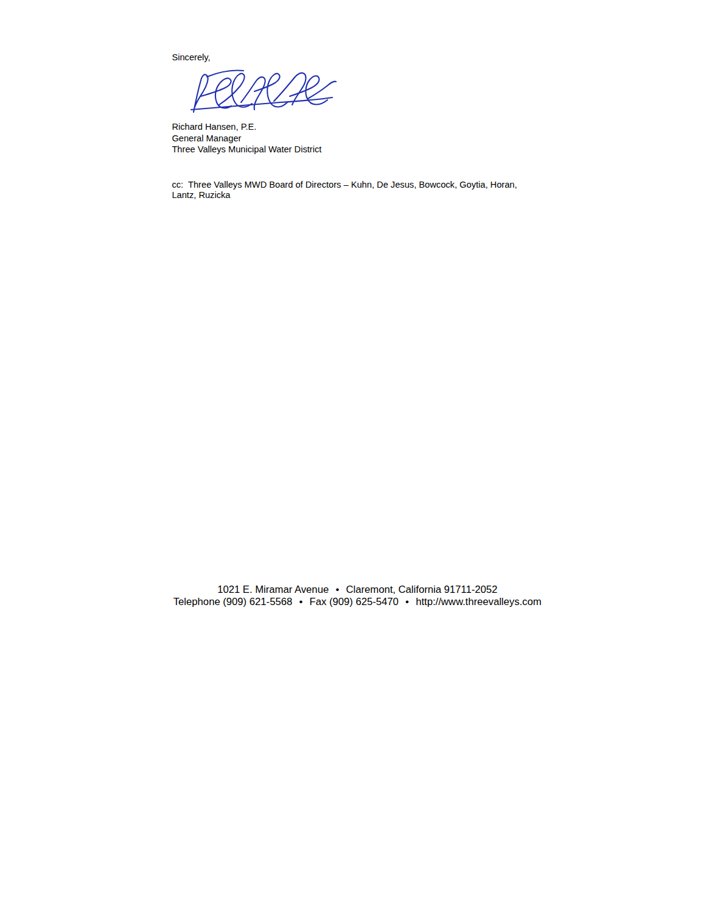Sincerely,
Richard Hansen, P.E.
General Manager
Three Valleys Municipal Water District
cc: Three Valleys MWD Board of Directors – Kuhn, De Jesus, Bowcock, Goytia, Horan, Lantz, Ruzicka
1021 E. Miramar Avenue • Claremont, California 91711-2052
Telephone (909) 621-5568 • Fax (909) 625-5470 • http://www.threevalleys.com